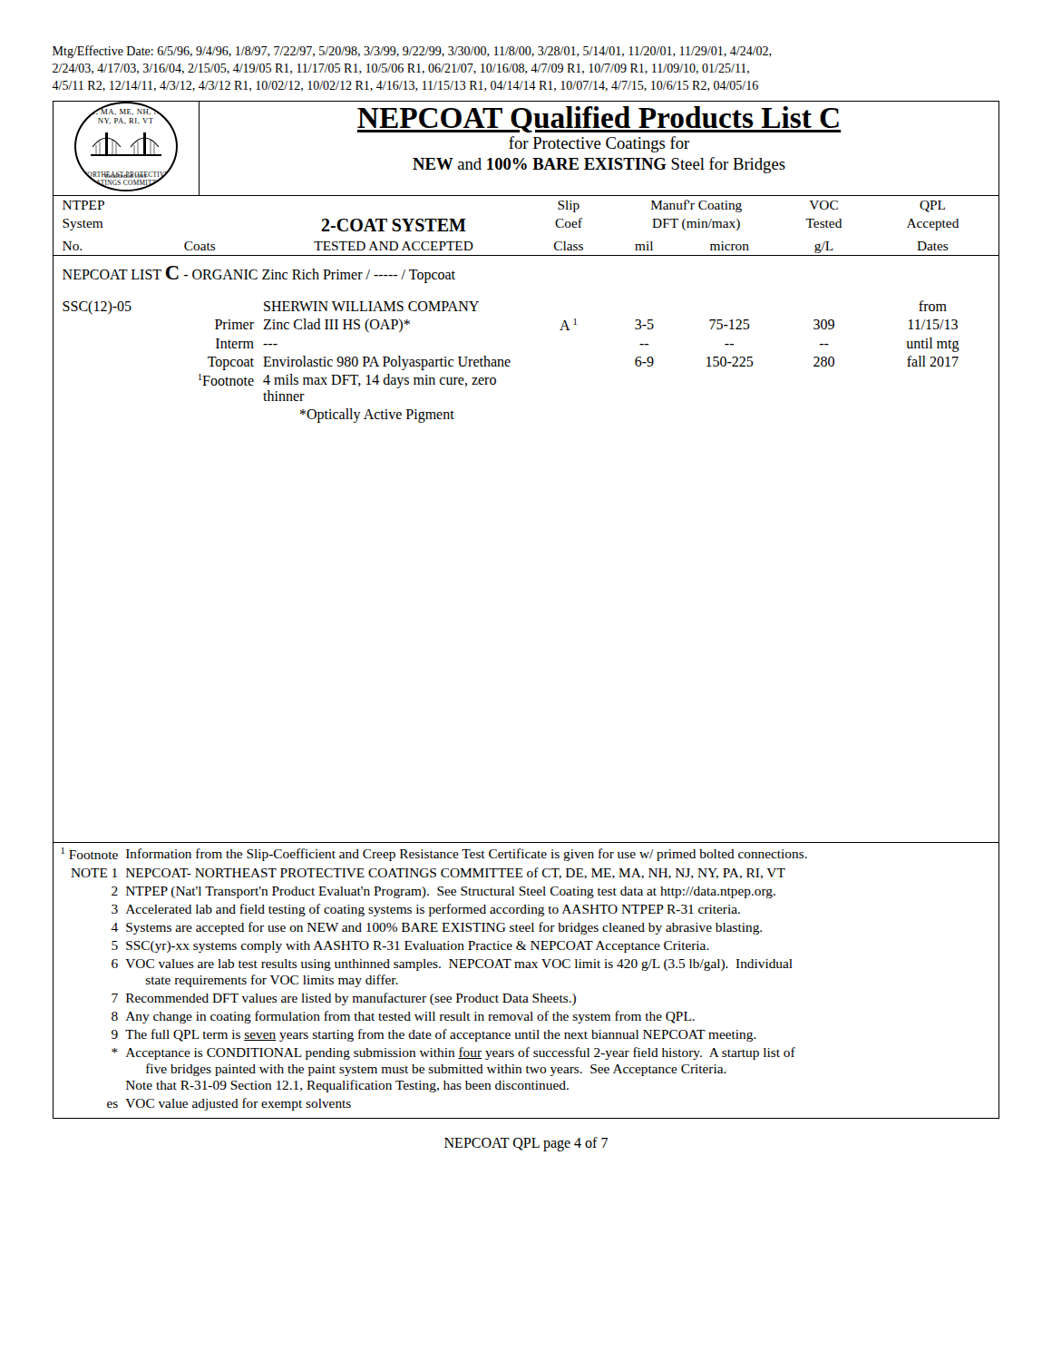Mtg/Effective Date: 6/5/96, 9/4/96, 1/8/97, 7/22/97, 5/20/98, 3/3/99, 9/22/99, 3/30/00, 11/8/00, 3/28/01, 5/14/01, 11/20/01, 11/29/01, 4/24/02,
2/24/03, 4/17/03, 3/16/04, 2/15/05, 4/19/05 R1, 11/17/05 R1, 10/5/06 R1, 06/21/07, 10/16/08, 4/7/09 R1, 10/7/09 R1, 11/09/10, 01/25/11,
4/5/11 R2, 12/14/11, 4/3/12, 4/3/12 R1, 10/02/12, 10/02/12 R1, 4/16/13, 11/15/13 R1, 04/14/14 R1, 10/07/14, 4/7/15, 10/6/15 R2, 04/05/16
| CT, MA, ME, NH, NJ, NY, PA, RI, VT Established 1993 NORTHEAST PROTECTIVE COATINGS COMMITTEE | NEPCOAT Qualified Products List C for Protective Coatings for NEW and 100% BARE EXISTING Steel for Bridges |
| NTPEP | | | Slip | Manuf'r Coating | VOC | QPL |
| System | | 2-COAT SYSTEM | Coef | DFT (min/max) | Tested | Accepted |
| No. | Coats | TESTED AND ACCEPTED | Class | mil | micron | g/L | Dates |
NEPCOAT LIST C - ORGANIC Zinc Rich Primer / ----- / Topcoat
| SSC(12)-05 | | SHERWIN WILLIAMS COMPANY | | | | | from |
| | Primer | Zinc Clad III HS (OAP)* | A 1 | 3-5 | 75-125 | 309 | 11/15/13 |
| | Interm | --- | | -- | -- | -- | until mtg |
| | Topcoat | Envirolastic 980 PA Polyaspartic Urethane | | 6-9 | 150-225 | 280 | fall 2017 |
| | 1 Footnote | 4 mils max DFT, 14 days min cure, zero thinner | | | | | |
| | | *Optically Active Pigment | | | | | |
| 1 Footnote | Information from the Slip-Coefficient and Creep Resistance Test Certificate is given for use w/ primed bolted connections. |
| NOTE 1 | NEPCOAT- NORTHEAST PROTECTIVE COATINGS COMMITTEE of CT, DE, ME, MA, NH, NJ, NY, PA, RI, VT |
| 2 | NTPEP (Nat'l Transport'n Product Evaluat'n Program). See Structural Steel Coating test data at http://data.ntpep.org. |
| 3 | Accelerated lab and field testing of coating systems is performed according to AASHTO NTPEP R-31 criteria. |
| 4 | Systems are accepted for use on NEW and 100% BARE EXISTING steel for bridges cleaned by abrasive blasting. |
| 5 | SSC(yr)-xx systems comply with AASHTO R-31 Evaluation Practice & NEPCOAT Acceptance Criteria. |
| 6 | VOC values are lab test results using unthinned samples. NEPCOAT max VOC limit is 420 g/L (3.5 lb/gal). Individual state requirements for VOC limits may differ. |
| 7 | Recommended DFT values are listed by manufacturer (see Product Data Sheets.) |
| 8 | Any change in coating formulation from that tested will result in removal of the system from the QPL. |
| 9 | The full QPL term is seven years starting from the date of acceptance until the next biannual NEPCOAT meeting. |
| * | Acceptance is CONDITIONAL pending submission within four years of successful 2-year field history. A startup list of five bridges painted with the paint system must be submitted within two years. See Acceptance Criteria. Note that R-31-09 Section 12.1, Requalification Testing, has been discontinued. |
| es | VOC value adjusted for exempt solvents |
NEPCOAT QPL page 4 of 7